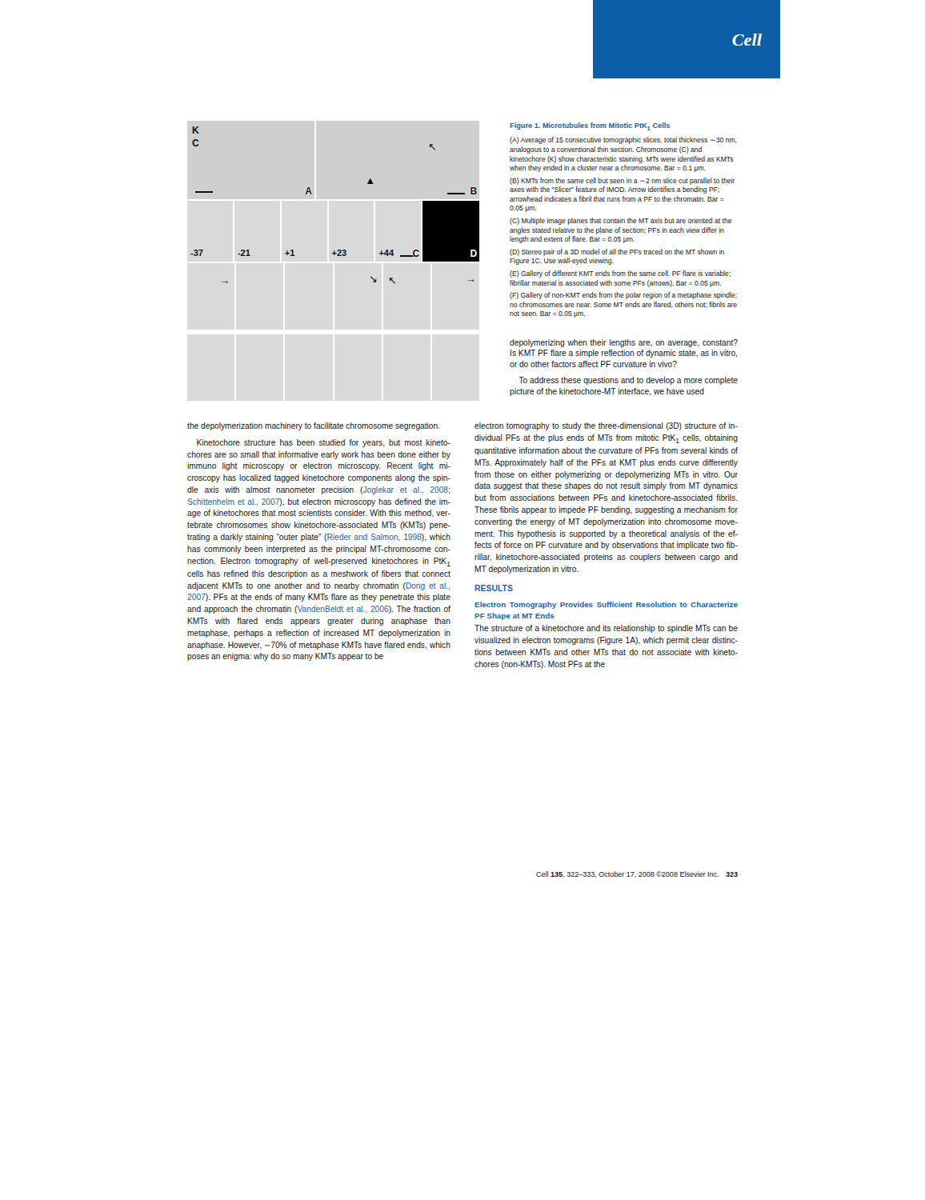Cell
K C A
↖ ▲ B
-37
-21
+1
+23
+44 C
D
→
↘
↖
→
Gallery of KMT plus ends E
Gallery of non-KMT plus ends F
Figure 1. Microtubules from Mitotic PtK1 Cells
(A) Average of 15 consecutive tomographic slices, total thickness ∼30 nm, analogous to a conventional thin section. Chromosome (C) and kinetochore (K) show characteristic staining. MTs were identified as KMTs when they ended in a cluster near a chromosome. Bar = 0.1 μm.
(B) KMTs from the same cell but seen in a ∼2 nm slice cut parallel to their axes with the “Slicer” feature of IMOD. Arrow identifies a bending PF; arrowhead indicates a fibril that runs from a PF to the chromatin. Bar = 0.05 μm.
(C) Multiple image planes that contain the MT axis but are oriented at the angles stated relative to the plane of section; PFs in each view differ in length and extent of flare. Bar = 0.05 μm.
(D) Stereo pair of a 3D model of all the PFs traced on the MT shown in Figure 1C. Use wall-eyed viewing.
(E) Gallery of different KMT ends from the same cell. PF flare is variable; fibrillar material is associated with some PFs (arrows). Bar = 0.05 μm.
(F) Gallery of non-KMT ends from the polar region of a metaphase spindle; no chromosomes are near. Some MT ends are flared, others not; fibrils are not seen. Bar = 0.05 μm.
depolymerizing when their lengths are, on average, constant? Is KMT PF flare a simple reflection of dynamic state, as in vitro, or do other factors affect PF curvature in vivo?
To address these questions and to develop a more complete picture of the kinetochore-MT interface, we have used
the depolymerization machinery to facilitate chromosome segregation.
Kinetochore structure has been studied for years, but most kinetochores are so small that informative early work has been done either by immuno light microscopy or electron microscopy. Recent light microscopy has localized tagged kinetochore components along the spindle axis with almost nanometer precision (Joglekar et al., 2008; Schittenhelm et al., 2007), but electron microscopy has defined the image of kinetochores that most scientists consider. With this method, vertebrate chromosomes show kinetochore-associated MTs (KMTs) penetrating a darkly staining “outer plate” (Rieder and Salmon, 1998), which has commonly been interpreted as the principal MT-chromosome connection. Electron tomography of well-preserved kinetochores in PtK1 cells has refined this description as a meshwork of fibers that connect adjacent KMTs to one another and to nearby chromatin (Dong et al., 2007). PFs at the ends of many KMTs flare as they penetrate this plate and approach the chromatin (VandenBeldt et al., 2006). The fraction of KMTs with flared ends appears greater during anaphase than metaphase, perhaps a reflection of increased MT depolymerization in anaphase. However, ∼70% of metaphase KMTs have flared ends, which poses an enigma: why do so many KMTs appear to be
electron tomography to study the three-dimensional (3D) structure of individual PFs at the plus ends of MTs from mitotic PtK1 cells, obtaining quantitative information about the curvature of PFs from several kinds of MTs. Approximately half of the PFs at KMT plus ends curve differently from those on either polymerizing or depolymerizing MTs in vitro. Our data suggest that these shapes do not result simply from MT dynamics but from associations between PFs and kinetochore-associated fibrils. These fibrils appear to impede PF bending, suggesting a mechanism for converting the energy of MT depolymerization into chromosome movement. This hypothesis is supported by a theoretical analysis of the effects of force on PF curvature and by observations that implicate two fibrillar, kinetochore-associated proteins as couplers between cargo and MT depolymerization in vitro.
RESULTS
Electron Tomography Provides Sufficient Resolution to Characterize PF Shape at MT Ends
The structure of a kinetochore and its relationship to spindle MTs can be visualized in electron tomograms (Figure 1A), which permit clear distinctions between KMTs and other MTs that do not associate with kinetochores (non-KMTs). Most PFs at the
Cell 135, 322–333, October 17, 2008 ©2008 Elsevier Inc. 323